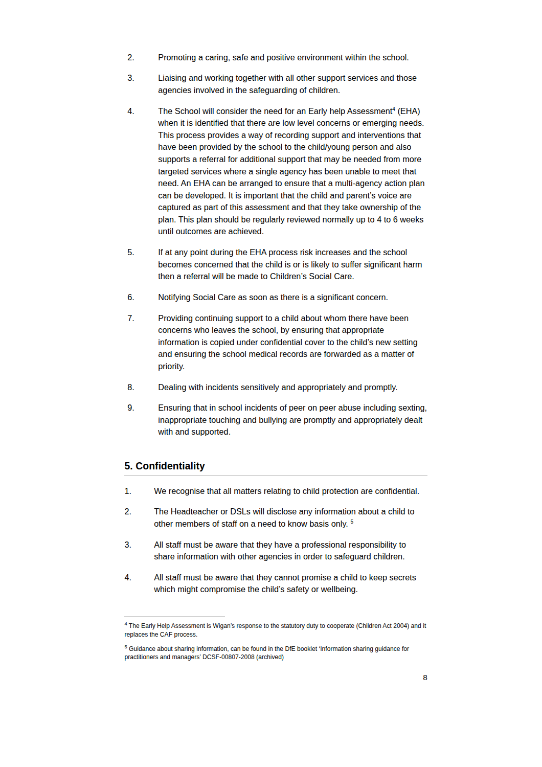2. Promoting a caring, safe and positive environment within the school.
3. Liaising and working together with all other support services and those agencies involved in the safeguarding of children.
4. The School will consider the need for an Early help Assessment4 (EHA) when it is identified that there are low level concerns or emerging needs. This process provides a way of recording support and interventions that have been provided by the school to the child/young person and also supports a referral for additional support that may be needed from more targeted services where a single agency has been unable to meet that need. An EHA can be arranged to ensure that a multi-agency action plan can be developed. It is important that the child and parent’s voice are captured as part of this assessment and that they take ownership of the plan. This plan should be regularly reviewed normally up to 4 to 6 weeks until outcomes are achieved.
5. If at any point during the EHA process risk increases and the school becomes concerned that the child is or is likely to suffer significant harm then a referral will be made to Children’s Social Care.
6. Notifying Social Care as soon as there is a significant concern.
7. Providing continuing support to a child about whom there have been concerns who leaves the school, by ensuring that appropriate information is copied under confidential cover to the child’s new setting and ensuring the school medical records are forwarded as a matter of priority.
8. Dealing with incidents sensitively and appropriately and promptly.
9. Ensuring that in school incidents of peer on peer abuse including sexting, inappropriate touching and bullying are promptly and appropriately dealt with and supported.
5. Confidentiality
1. We recognise that all matters relating to child protection are confidential.
2. The Headteacher or DSLs will disclose any information about a child to other members of staff on a need to know basis only. 5
3. All staff must be aware that they have a professional responsibility to share information with other agencies in order to safeguard children.
4. All staff must be aware that they cannot promise a child to keep secrets which might compromise the child’s safety or wellbeing.
4 The Early Help Assessment is Wigan’s response to the statutory duty to cooperate (Children Act 2004) and it replaces the CAF process.
5 Guidance about sharing information, can be found in the DfE booklet ‘Information sharing guidance for practitioners and managers’ DCSF-00807-2008 (archived)
8